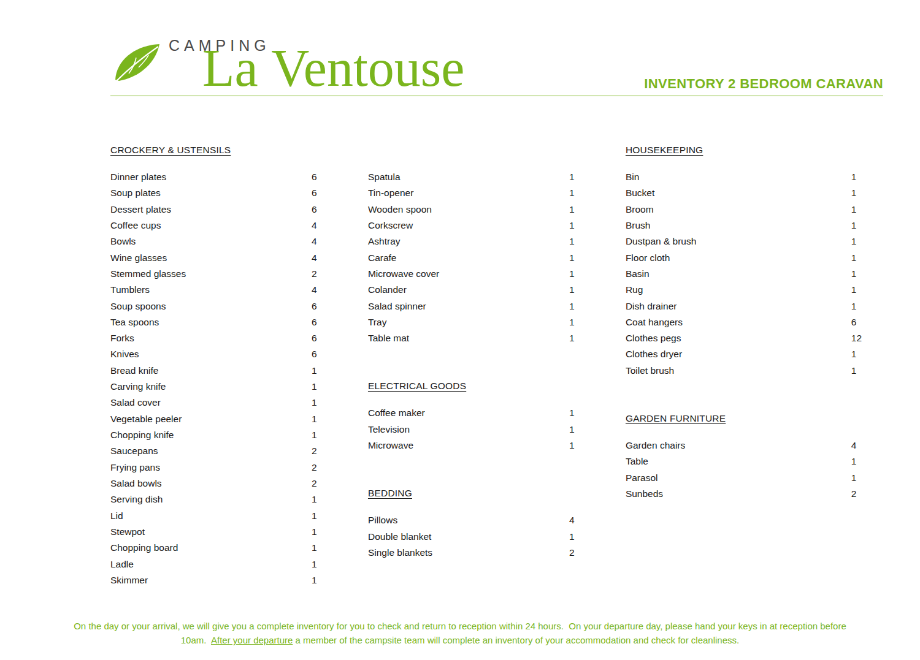CAMPING
La Ventouse
INVENTORY 2 BEDROOM CARAVAN
CROCKERY & USTENSILS
| Dinner plates | 6 |
| Soup plates | 6 |
| Dessert plates | 6 |
| Coffee cups | 4 |
| Bowls | 4 |
| Wine glasses | 4 |
| Stemmed glasses | 2 |
| Tumblers | 4 |
| Soup spoons | 6 |
| Tea spoons | 6 |
| Forks | 6 |
| Knives | 6 |
| Bread knife | 1 |
| Carving knife | 1 |
| Salad cover | 1 |
| Vegetable peeler | 1 |
| Chopping knife | 1 |
| Saucepans | 2 |
| Frying pans | 2 |
| Salad bowls | 2 |
| Serving dish | 1 |
| Lid | 1 |
| Stewpot | 1 |
| Chopping board | 1 |
| Ladle | 1 |
| Skimmer | 1 |
| Spatula | 1 |
| Tin-opener | 1 |
| Wooden spoon | 1 |
| Corkscrew | 1 |
| Ashtray | 1 |
| Carafe | 1 |
| Microwave cover | 1 |
| Colander | 1 |
| Salad spinner | 1 |
| Tray | 1 |
| Table mat | 1 |
ELECTRICAL GOODS
| Coffee maker | 1 |
| Television | 1 |
| Microwave | 1 |
BEDDING
| Pillows | 4 |
| Double blanket | 1 |
| Single blankets | 2 |
HOUSEKEEPING
| Bin | 1 |
| Bucket | 1 |
| Broom | 1 |
| Brush | 1 |
| Dustpan & brush | 1 |
| Floor cloth | 1 |
| Basin | 1 |
| Rug | 1 |
| Dish drainer | 1 |
| Coat hangers | 6 |
| Clothes pegs | 12 |
| Clothes dryer | 1 |
| Toilet brush | 1 |
GARDEN FURNITURE
| Garden chairs | 4 |
| Table | 1 |
| Parasol | 1 |
| Sunbeds | 2 |
On the day or your arrival, we will give you a complete inventory for you to check and return to reception within 24 hours. On your departure day, please hand your keys in at reception before 10am. After your departure a member of the campsite team will complete an inventory of your accommodation and check for cleanliness.